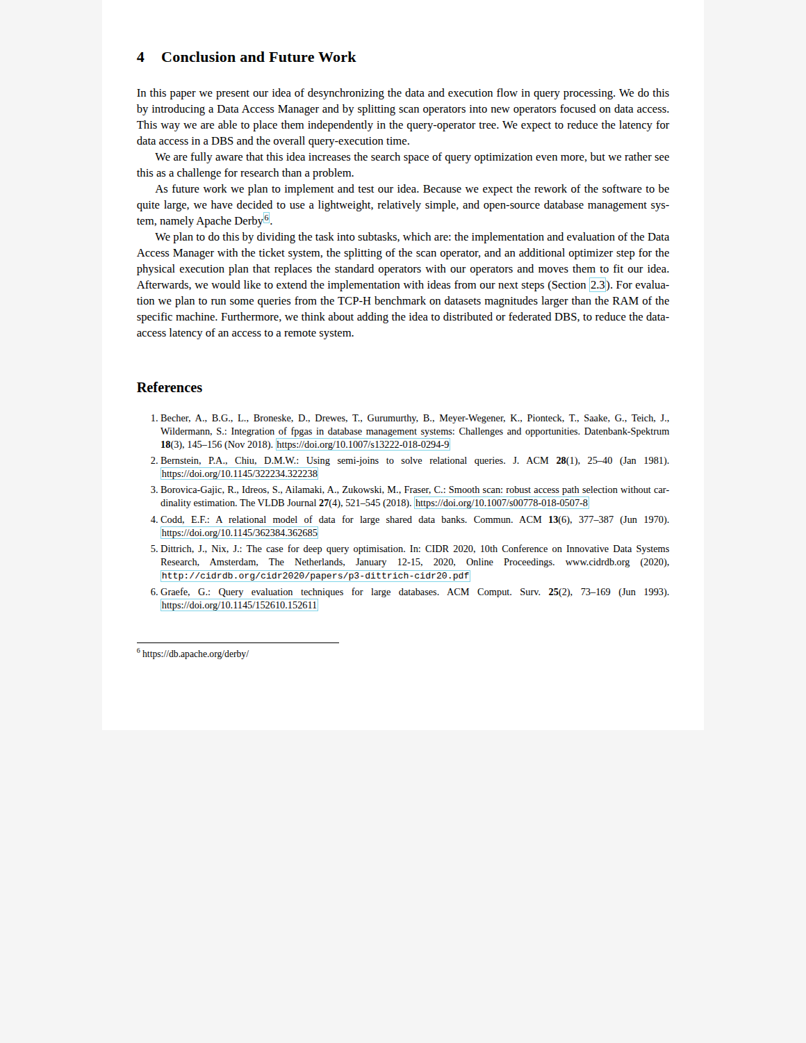4 Conclusion and Future Work
In this paper we present our idea of desynchronizing the data and execution flow in query processing. We do this by introducing a Data Access Manager and by splitting scan operators into new operators focused on data access. This way we are able to place them independently in the query-operator tree. We expect to reduce the latency for data access in a DBS and the overall query-execution time.
We are fully aware that this idea increases the search space of query optimization even more, but we rather see this as a challenge for research than a problem.
As future work we plan to implement and test our idea. Because we expect the rework of the software to be quite large, we have decided to use a lightweight, relatively simple, and open-source database management system, namely Apache Derby6.
We plan to do this by dividing the task into subtasks, which are: the implementation and evaluation of the Data Access Manager with the ticket system, the splitting of the scan operator, and an additional optimizer step for the physical execution plan that replaces the standard operators with our operators and moves them to fit our idea. Afterwards, we would like to extend the implementation with ideas from our next steps (Section 2.3). For evaluation we plan to run some queries from the TCP-H benchmark on datasets magnitudes larger than the RAM of the specific machine. Furthermore, we think about adding the idea to distributed or federated DBS, to reduce the data-access latency of an access to a remote system.
References
Becher, A., B.G., L., Broneske, D., Drewes, T., Gurumurthy, B., Meyer-Wegener, K., Pionteck, T., Saake, G., Teich, J., Wildermann, S.: Integration of fpgas in database management systems: Challenges and opportunities. Datenbank-Spektrum 18(3), 145–156 (Nov 2018). https://doi.org/10.1007/s13222-018-0294-9
Bernstein, P.A., Chiu, D.M.W.: Using semi-joins to solve relational queries. J. ACM 28(1), 25–40 (Jan 1981). https://doi.org/10.1145/322234.322238
Borovica-Gajic, R., Idreos, S., Ailamaki, A., Zukowski, M., Fraser, C.: Smooth scan: robust access path selection without cardinality estimation. The VLDB Journal 27(4), 521–545 (2018). https://doi.org/10.1007/s00778-018-0507-8
Codd, E.F.: A relational model of data for large shared data banks. Commun. ACM 13(6), 377–387 (Jun 1970). https://doi.org/10.1145/362384.362685
Dittrich, J., Nix, J.: The case for deep query optimisation. In: CIDR 2020, 10th Conference on Innovative Data Systems Research, Amsterdam, The Netherlands, January 12-15, 2020, Online Proceedings. www.cidrdb.org (2020), http://cidrdb.org/cidr2020/papers/p3-dittrich-cidr20.pdf
Graefe, G.: Query evaluation techniques for large databases. ACM Comput. Surv. 25(2), 73–169 (Jun 1993). https://doi.org/10.1145/152610.152611
6https://db.apache.org/derby/